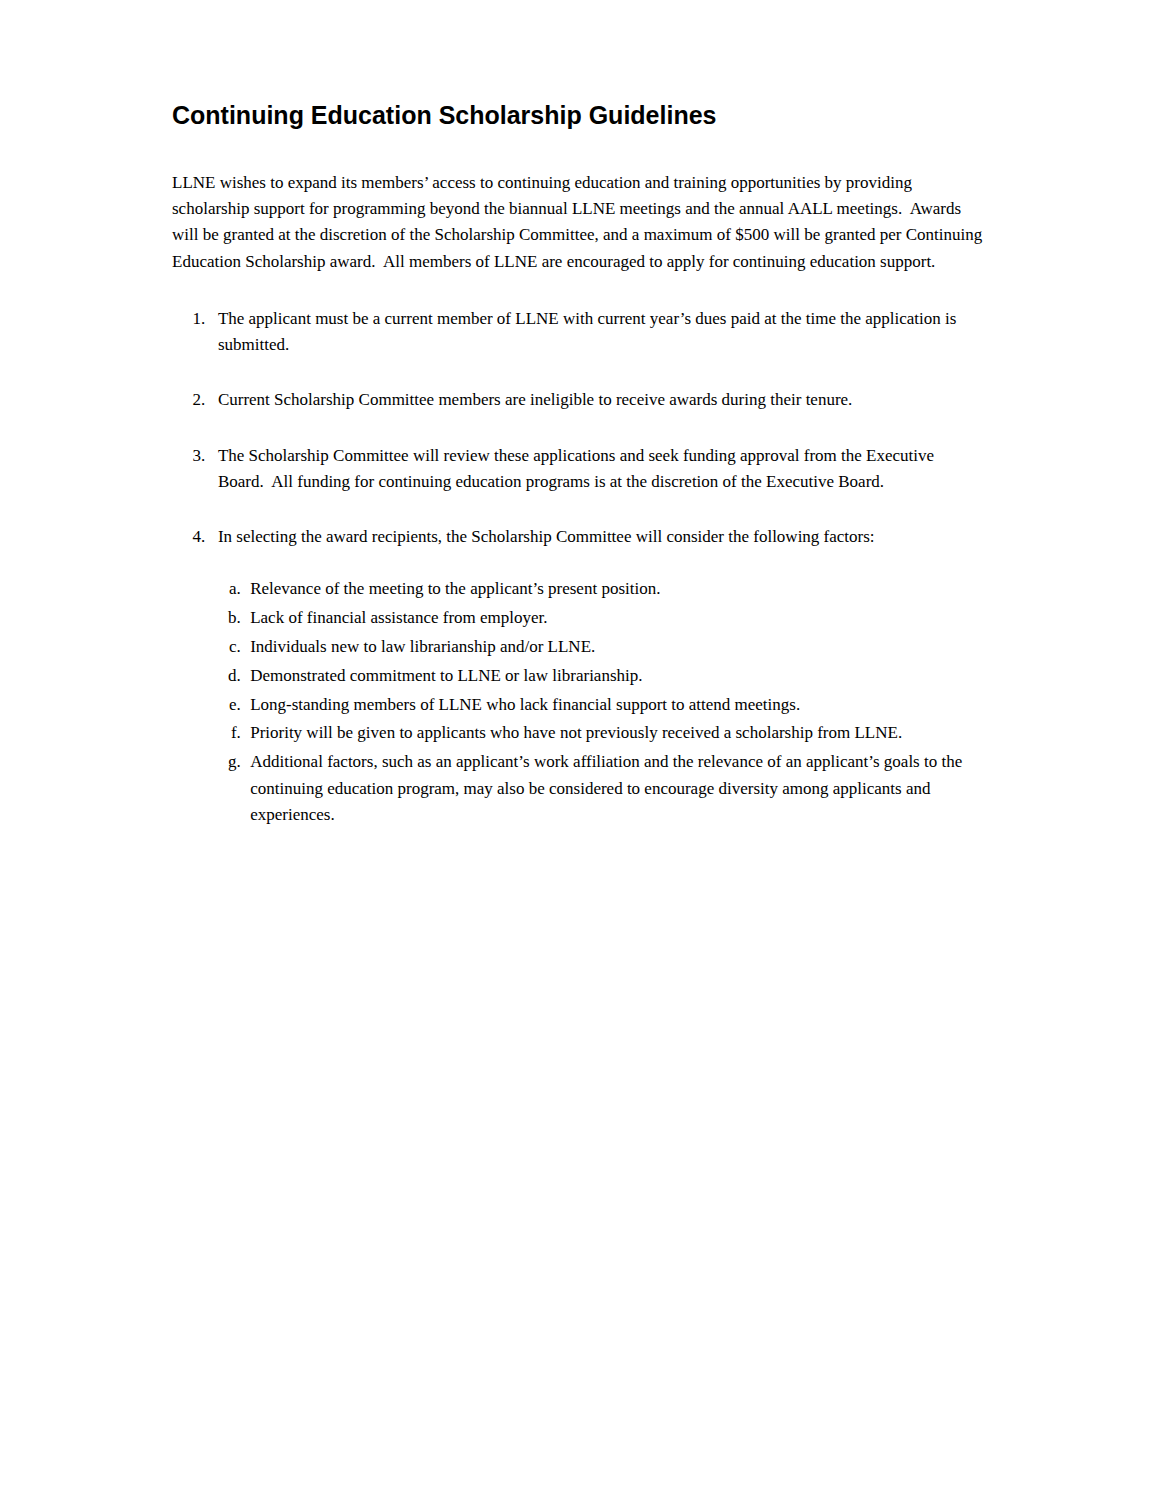Continuing Education Scholarship Guidelines
LLNE wishes to expand its members’ access to continuing education and training opportunities by providing scholarship support for programming beyond the biannual LLNE meetings and the annual AALL meetings. Awards will be granted at the discretion of the Scholarship Committee, and a maximum of $500 will be granted per Continuing Education Scholarship award. All members of LLNE are encouraged to apply for continuing education support.
The applicant must be a current member of LLNE with current year’s dues paid at the time the application is submitted.
Current Scholarship Committee members are ineligible to receive awards during their tenure.
The Scholarship Committee will review these applications and seek funding approval from the Executive Board. All funding for continuing education programs is at the discretion of the Executive Board.
In selecting the award recipients, the Scholarship Committee will consider the following factors:
Relevance of the meeting to the applicant’s present position.
Lack of financial assistance from employer.
Individuals new to law librarianship and/or LLNE.
Demonstrated commitment to LLNE or law librarianship.
Long-standing members of LLNE who lack financial support to attend meetings.
Priority will be given to applicants who have not previously received a scholarship from LLNE.
Additional factors, such as an applicant’s work affiliation and the relevance of an applicant’s goals to the continuing education program, may also be considered to encourage diversity among applicants and experiences.